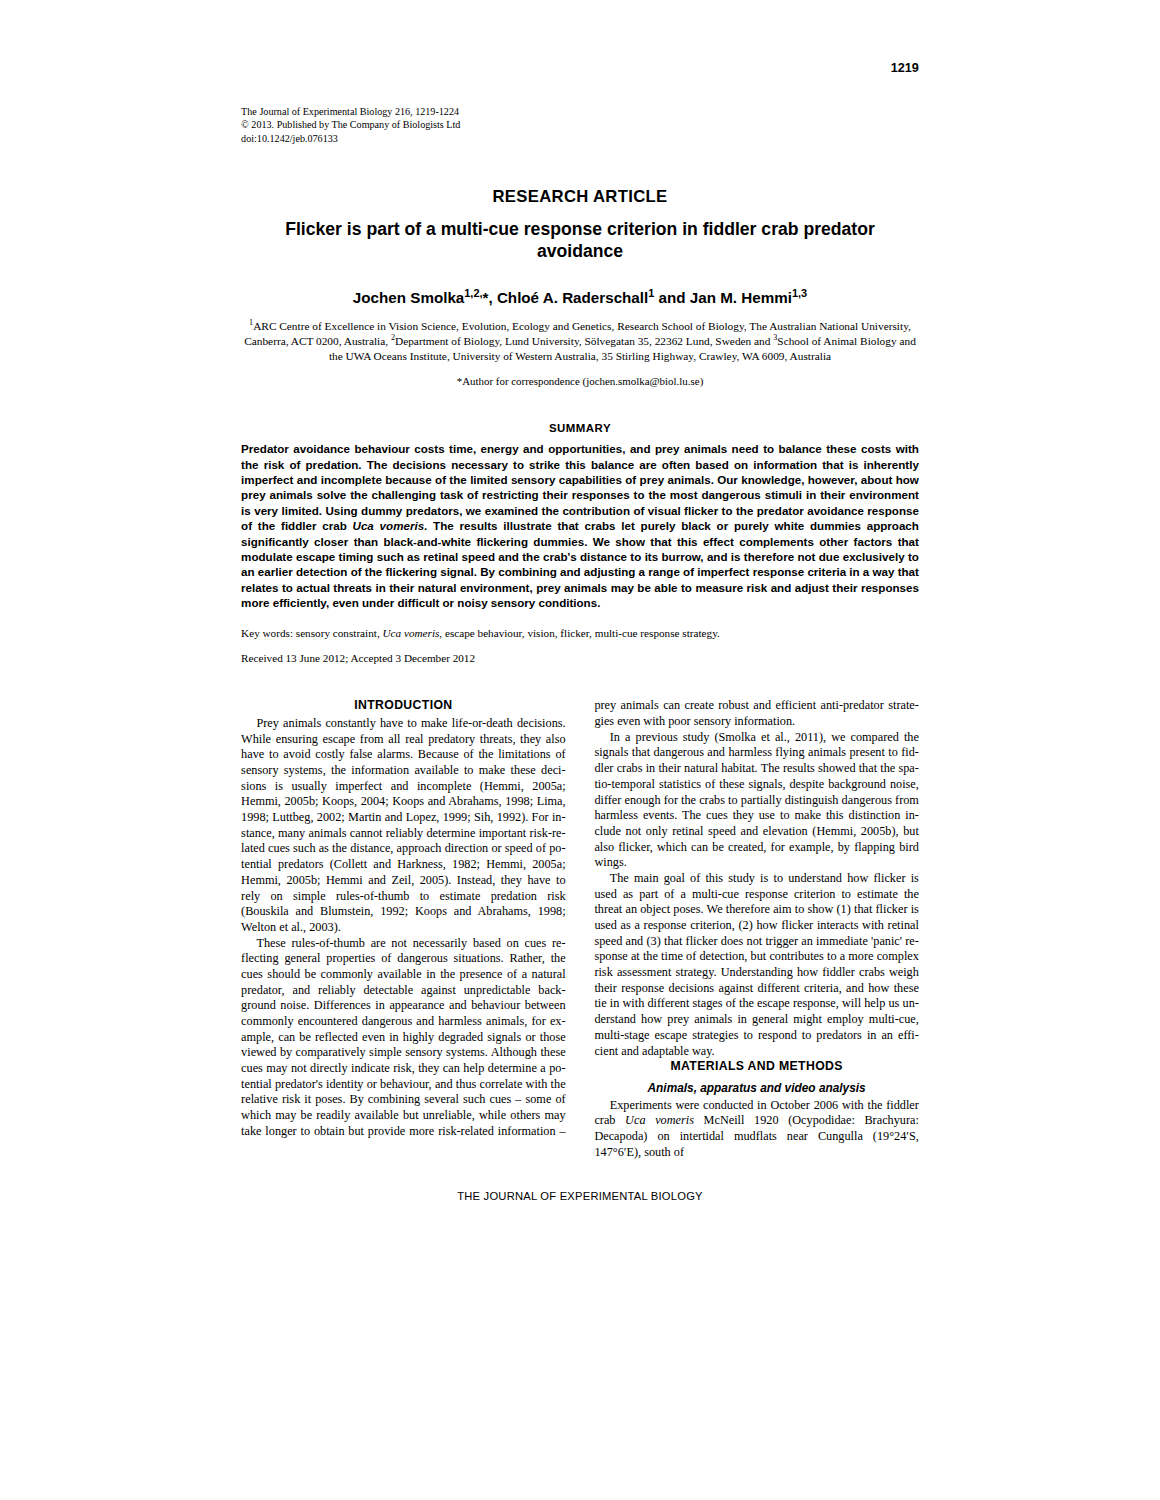1219
The Journal of Experimental Biology 216, 1219-1224
© 2013. Published by The Company of Biologists Ltd
doi:10.1242/jeb.076133
RESEARCH ARTICLE
Flicker is part of a multi-cue response criterion in fiddler crab predator avoidance
Jochen Smolka1,2,*, Chloé A. Raderschall1 and Jan M. Hemmi1,3
1ARC Centre of Excellence in Vision Science, Evolution, Ecology and Genetics, Research School of Biology, The Australian National University, Canberra, ACT 0200, Australia, 2Department of Biology, Lund University, Sölvegatan 35, 22362 Lund, Sweden and 3School of Animal Biology and the UWA Oceans Institute, University of Western Australia, 35 Stirling Highway, Crawley, WA 6009, Australia
*Author for correspondence (jochen.smolka@biol.lu.se)
SUMMARY
Predator avoidance behaviour costs time, energy and opportunities, and prey animals need to balance these costs with the risk of predation. The decisions necessary to strike this balance are often based on information that is inherently imperfect and incomplete because of the limited sensory capabilities of prey animals. Our knowledge, however, about how prey animals solve the challenging task of restricting their responses to the most dangerous stimuli in their environment is very limited. Using dummy predators, we examined the contribution of visual flicker to the predator avoidance response of the fiddler crab Uca vomeris. The results illustrate that crabs let purely black or purely white dummies approach significantly closer than black-and-white flickering dummies. We show that this effect complements other factors that modulate escape timing such as retinal speed and the crab's distance to its burrow, and is therefore not due exclusively to an earlier detection of the flickering signal. By combining and adjusting a range of imperfect response criteria in a way that relates to actual threats in their natural environment, prey animals may be able to measure risk and adjust their responses more efficiently, even under difficult or noisy sensory conditions.
Key words: sensory constraint, Uca vomeris, escape behaviour, vision, flicker, multi-cue response strategy.
Received 13 June 2012; Accepted 3 December 2012
INTRODUCTION
Prey animals constantly have to make life-or-death decisions. While ensuring escape from all real predatory threats, they also have to avoid costly false alarms. Because of the limitations of sensory systems, the information available to make these decisions is usually imperfect and incomplete (Hemmi, 2005a; Hemmi, 2005b; Koops, 2004; Koops and Abrahams, 1998; Lima, 1998; Luttbeg, 2002; Martin and Lopez, 1999; Sih, 1992). For instance, many animals cannot reliably determine important risk-related cues such as the distance, approach direction or speed of potential predators (Collett and Harkness, 1982; Hemmi, 2005a; Hemmi, 2005b; Hemmi and Zeil, 2005). Instead, they have to rely on simple rules-of-thumb to estimate predation risk (Bouskila and Blumstein, 1992; Koops and Abrahams, 1998; Welton et al., 2003).
These rules-of-thumb are not necessarily based on cues reflecting general properties of dangerous situations. Rather, the cues should be commonly available in the presence of a natural predator, and reliably detectable against unpredictable background noise. Differences in appearance and behaviour between commonly encountered dangerous and harmless animals, for example, can be reflected even in highly degraded signals or those viewed by comparatively simple sensory systems. Although these cues may not directly indicate risk, they can help determine a potential predator's identity or behaviour, and thus correlate with the relative risk it poses. By combining several such cues – some of which may be readily available but unreliable, while others may take longer to obtain but provide more risk-related information – prey animals can create robust and efficient anti-predator strategies even with poor sensory information.
In a previous study (Smolka et al., 2011), we compared the signals that dangerous and harmless flying animals present to fiddler crabs in their natural habitat. The results showed that the spatio-temporal statistics of these signals, despite background noise, differ enough for the crabs to partially distinguish dangerous from harmless events. The cues they use to make this distinction include not only retinal speed and elevation (Hemmi, 2005b), but also flicker, which can be created, for example, by flapping bird wings.
The main goal of this study is to understand how flicker is used as part of a multi-cue response criterion to estimate the threat an object poses. We therefore aim to show (1) that flicker is used as a response criterion, (2) how flicker interacts with retinal speed and (3) that flicker does not trigger an immediate 'panic' response at the time of detection, but contributes to a more complex risk assessment strategy. Understanding how fiddler crabs weigh their response decisions against different criteria, and how these tie in with different stages of the escape response, will help us understand how prey animals in general might employ multi-cue, multi-stage escape strategies to respond to predators in an efficient and adaptable way.
MATERIALS AND METHODS
Animals, apparatus and video analysis
Experiments were conducted in October 2006 with the fiddler crab Uca vomeris McNeill 1920 (Ocypodidae: Brachyura: Decapoda) on intertidal mudflats near Cungulla (19°24′S, 147°6′E), south of
THE JOURNAL OF EXPERIMENTAL BIOLOGY